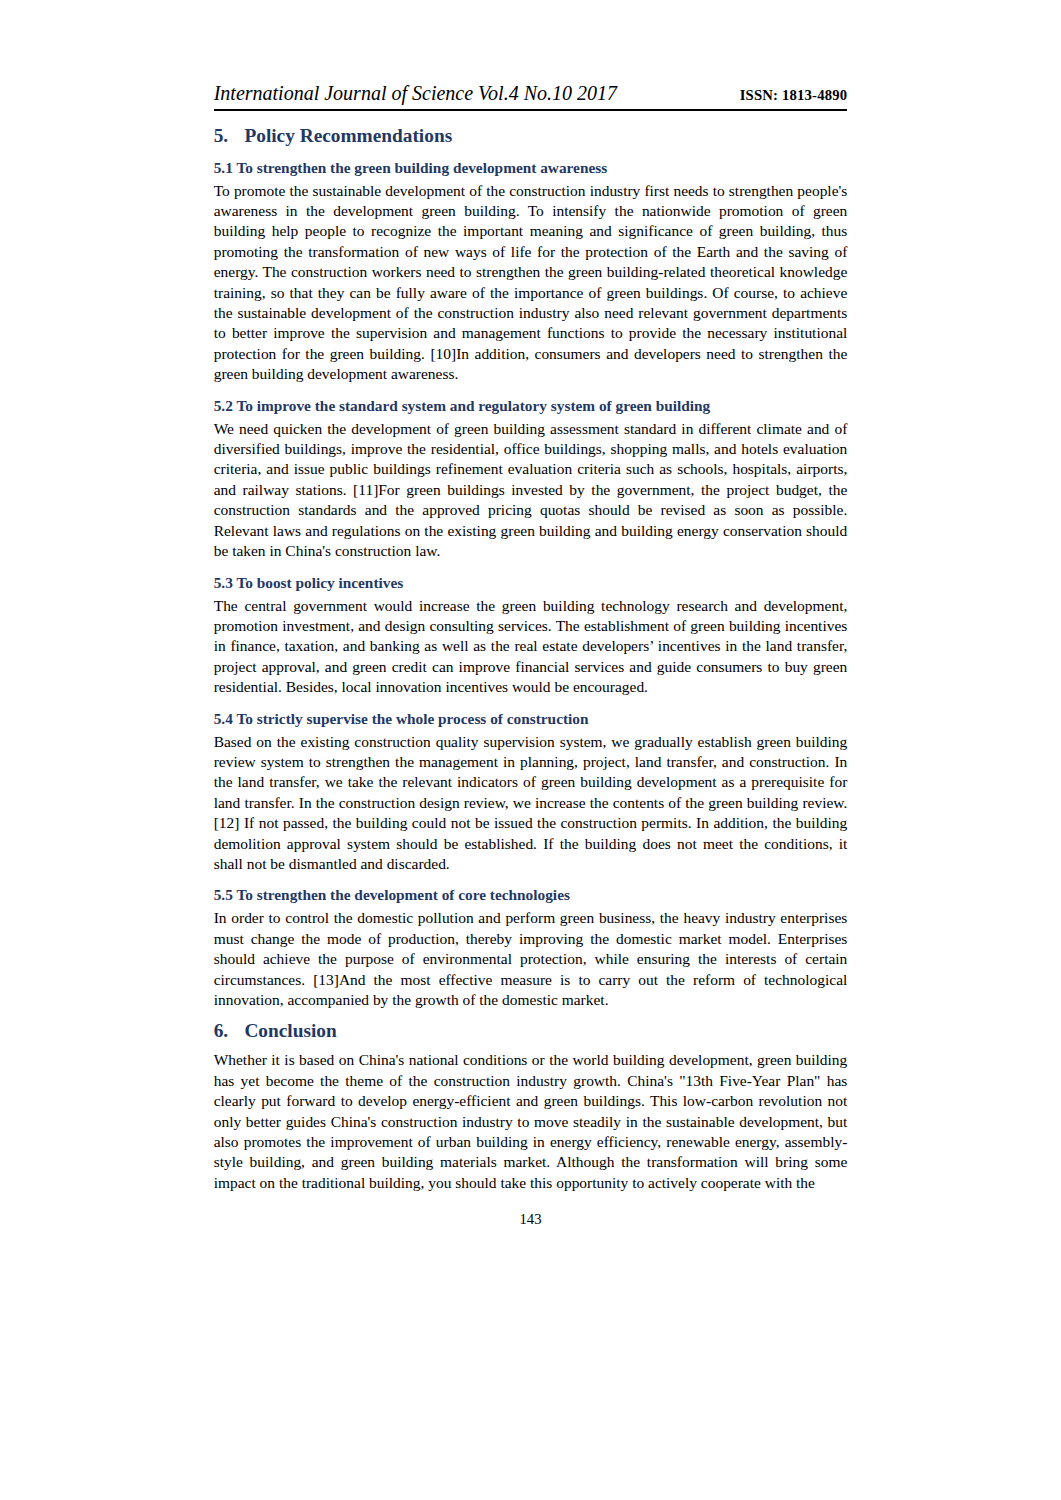International Journal of Science Vol.4 No.10 2017 ISSN: 1813-4890
5. Policy Recommendations
5.1 To strengthen the green building development awareness
To promote the sustainable development of the construction industry first needs to strengthen people's awareness in the development green building. To intensify the nationwide promotion of green building help people to recognize the important meaning and significance of green building, thus promoting the transformation of new ways of life for the protection of the Earth and the saving of energy. The construction workers need to strengthen the green building-related theoretical knowledge training, so that they can be fully aware of the importance of green buildings. Of course, to achieve the sustainable development of the construction industry also need relevant government departments to better improve the supervision and management functions to provide the necessary institutional protection for the green building. [10]In addition, consumers and developers need to strengthen the green building development awareness.
5.2 To improve the standard system and regulatory system of green building
We need quicken the development of green building assessment standard in different climate and of diversified buildings, improve the residential, office buildings, shopping malls, and hotels evaluation criteria, and issue public buildings refinement evaluation criteria such as schools, hospitals, airports, and railway stations. [11]For green buildings invested by the government, the project budget, the construction standards and the approved pricing quotas should be revised as soon as possible. Relevant laws and regulations on the existing green building and building energy conservation should be taken in China's construction law.
5.3 To boost policy incentives
The central government would increase the green building technology research and development, promotion investment, and design consulting services. The establishment of green building incentives in finance, taxation, and banking as well as the real estate developers’ incentives in the land transfer, project approval, and green credit can improve financial services and guide consumers to buy green residential. Besides, local innovation incentives would be encouraged.
5.4 To strictly supervise the whole process of construction
Based on the existing construction quality supervision system, we gradually establish green building review system to strengthen the management in planning, project, land transfer, and construction. In the land transfer, we take the relevant indicators of green building development as a prerequisite for land transfer. In the construction design review, we increase the contents of the green building review. [12] If not passed, the building could not be issued the construction permits. In addition, the building demolition approval system should be established. If the building does not meet the conditions, it shall not be dismantled and discarded.
5.5 To strengthen the development of core technologies
In order to control the domestic pollution and perform green business, the heavy industry enterprises must change the mode of production, thereby improving the domestic market model. Enterprises should achieve the purpose of environmental protection, while ensuring the interests of certain circumstances. [13]And the most effective measure is to carry out the reform of technological innovation, accompanied by the growth of the domestic market.
6. Conclusion
Whether it is based on China's national conditions or the world building development, green building has yet become the theme of the construction industry growth. China's "13th Five-Year Plan" has clearly put forward to develop energy-efficient and green buildings. This low-carbon revolution not only better guides China's construction industry to move steadily in the sustainable development, but also promotes the improvement of urban building in energy efficiency, renewable energy, assembly-style building, and green building materials market. Although the transformation will bring some impact on the traditional building, you should take this opportunity to actively cooperate with the
143